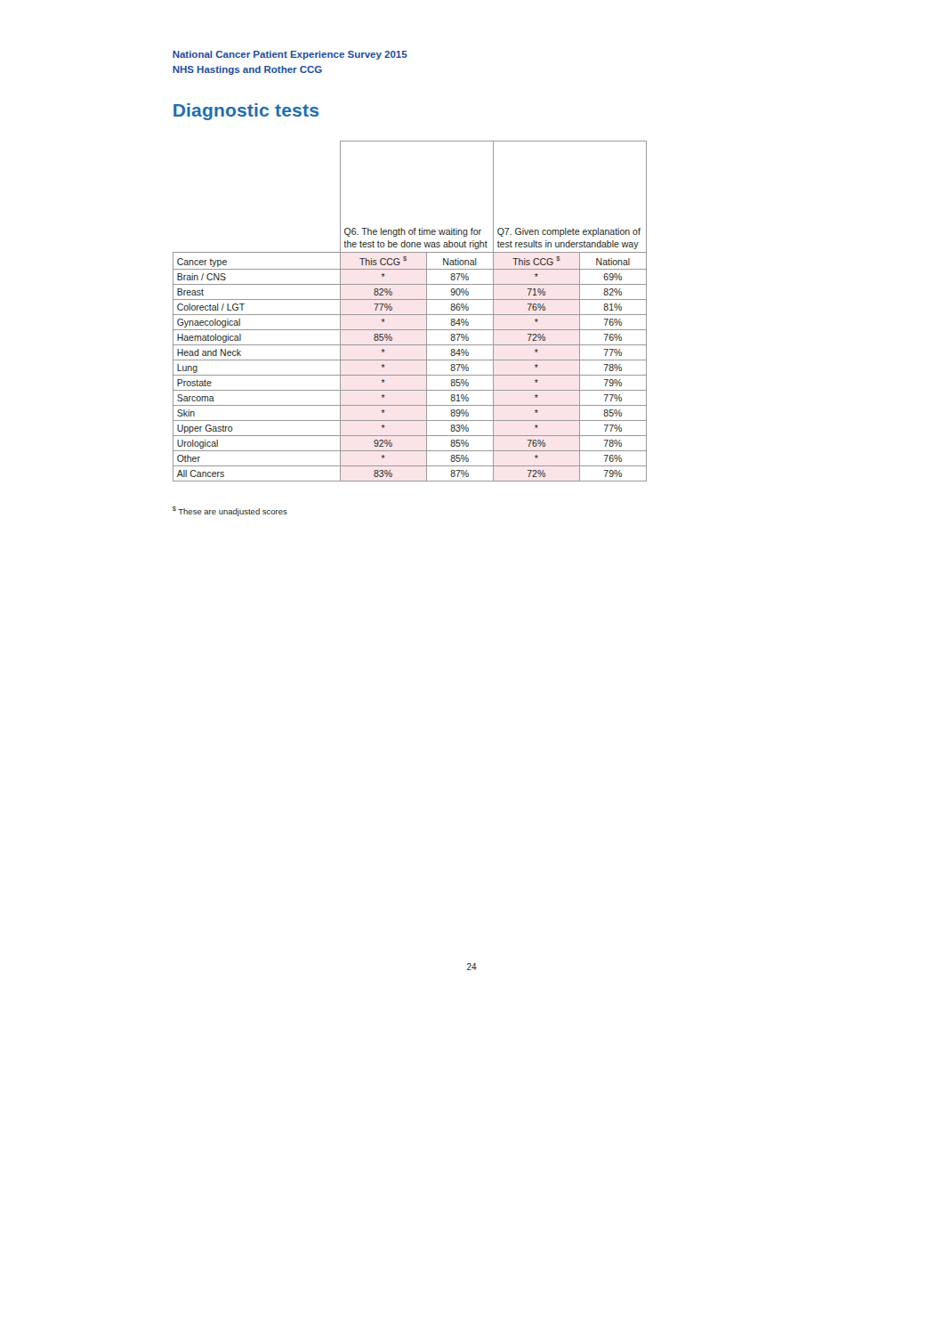National Cancer Patient Experience Survey 2015
NHS Hastings and Rother CCG
Diagnostic tests
| | Q6. The length of time waiting for the test to be done was about right | Q7. Given complete explanation of test results in understandable way |
| Cancer type | This CCG $ | National | This CCG $ | National |
| Brain / CNS | * | 87% | * | 69% |
| Breast | 82% | 90% | 71% | 82% |
| Colorectal / LGT | 77% | 86% | 76% | 81% |
| Gynaecological | * | 84% | * | 76% |
| Haematological | 85% | 87% | 72% | 76% |
| Head and Neck | * | 84% | * | 77% |
| Lung | * | 87% | * | 78% |
| Prostate | * | 85% | * | 79% |
| Sarcoma | * | 81% | * | 77% |
| Skin | * | 89% | * | 85% |
| Upper Gastro | * | 83% | * | 77% |
| Urological | 92% | 85% | 76% | 78% |
| Other | * | 85% | * | 76% |
| All Cancers | 83% | 87% | 72% | 79% |
$ These are unadjusted scores
24